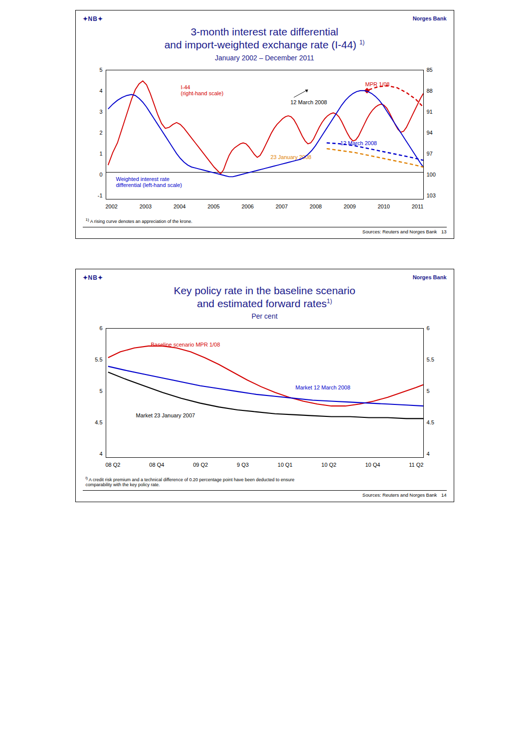✦NB✦
Norges Bank
3-month interest rate differential
and import-weighted exchange rate (I-44) 1)
January 2002 – December 2011
5
4
3
2
1
0
-1
85
88
91
94
97
100
103
I-44
(right-hand scale)
MPR 1/08
12 March 2008
12 March 2008
23 January 2008
Weighted interest rate
differential (left-hand scale)
2002200320042005 2006200720082009 20102011
1) A rising curve denotes an appreciation of the krone.
Sources: Reuters and Norges Bank 13
✦NB✦
Norges Bank
Key policy rate in the baseline scenario
and estimated forward rates1)
Per cent
6
5.5
5
4.5
4
6
5.5
5
4.5
4
Baseline scenario MPR 1/08
Market 12 March 2008
Market 23 January 2007
08 Q208 Q409 Q29 Q3 10 Q110 Q210 Q411 Q2
l) A credit risk premium and a technical difference of 0.20 percentage point have been deducted to ensure
comparability with the key policy rate.
Sources: Reuters and Norges Bank 14